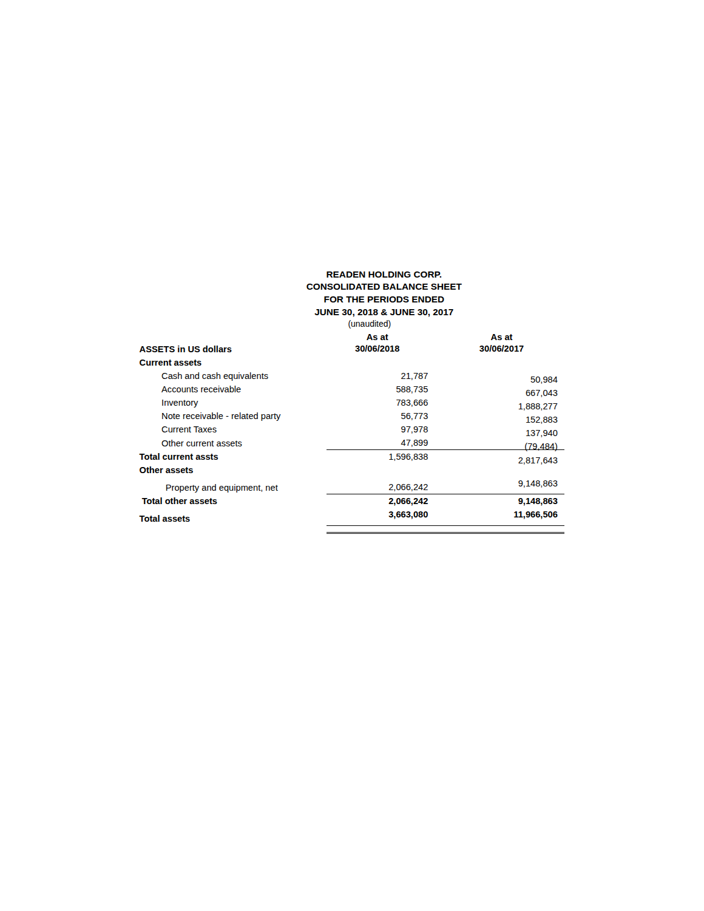READEN HOLDING CORP.
CONSOLIDATED BALANCE SHEET
FOR THE PERIODS ENDED
JUNE 30, 2018 & JUNE 30, 2017
(unaudited)
| ASSETS in US dollars | As at 30/06/2018 | As at 30/06/2017 |
| Current assets | | |
| Cash and cash equivalents | 21,787 | 50,984 |
| Accounts receivable | 588,735 | 667,043 |
| Inventory | 783,666 | 1,888,277 |
| Note receivable - related party | 56,773 | 152,883 |
| Current Taxes | 97,978 | 137,940 |
| Other current assets | 47,899 | (79,484) |
| Total current assts | 1,596,838 | 2,817,643 |
| Other assets | | |
| Property and equipment, net | 2,066,242 | 9,148,863 |
| Total other assets | 2,066,242 | 9,148,863 |
| Total assets | 3,663,080 | 11,966,506 |